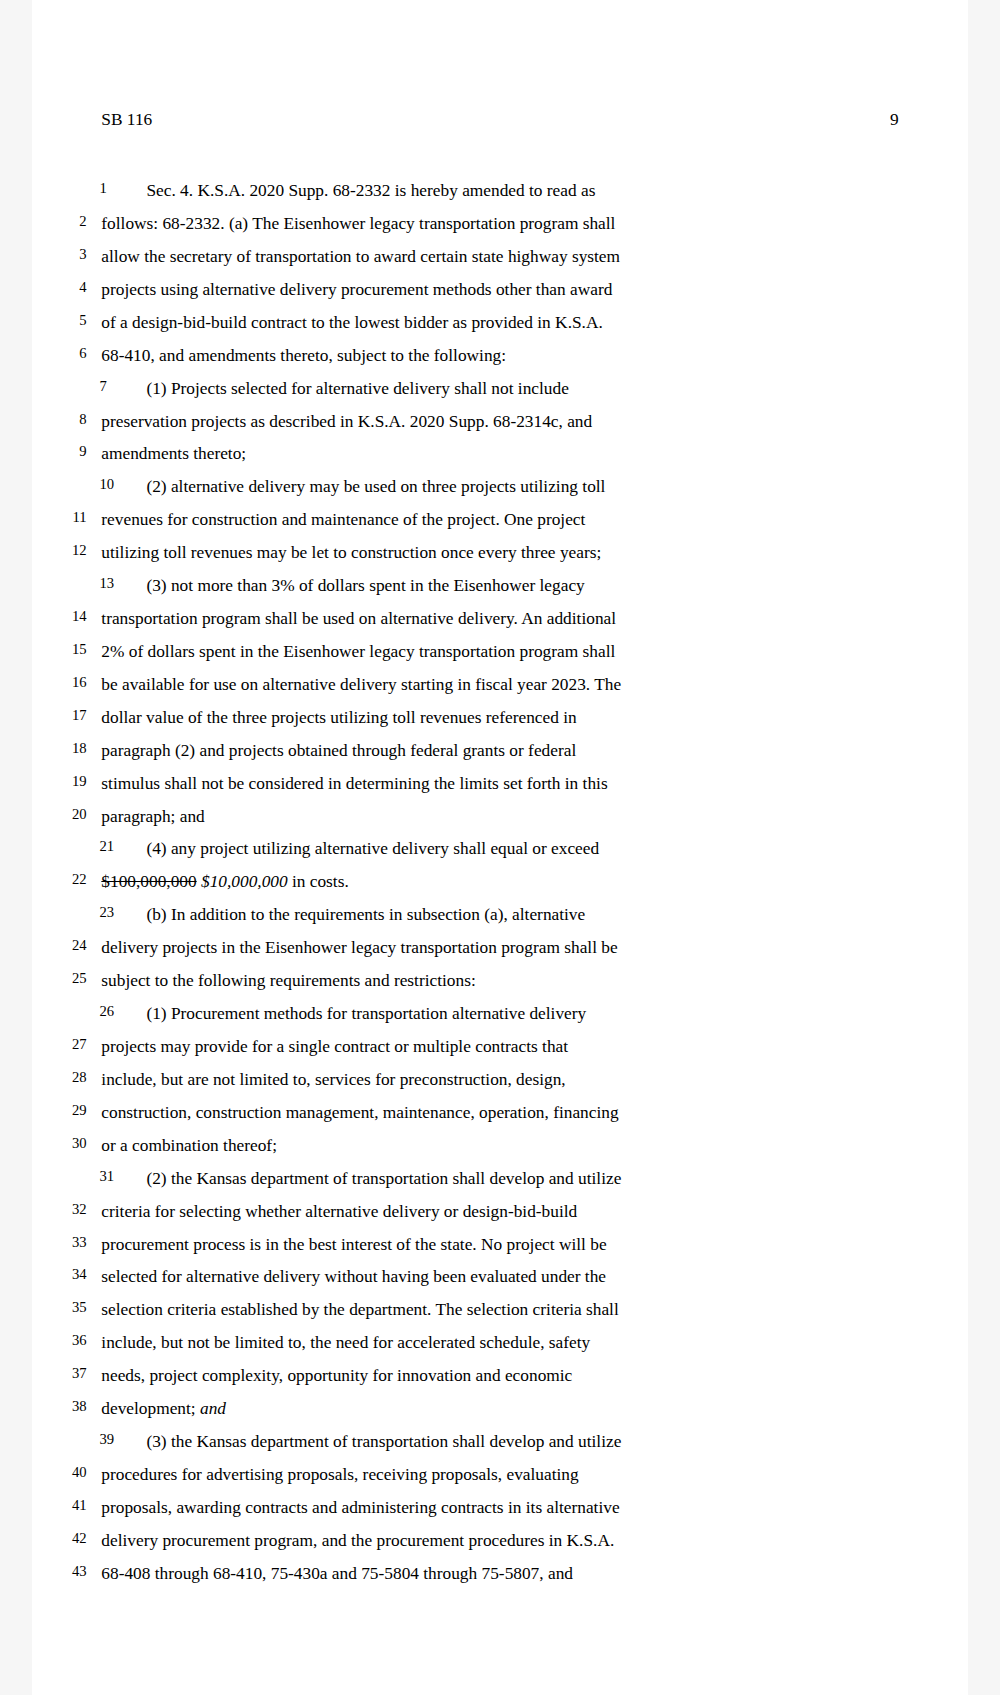SB 116 9
Sec. 4. K.S.A. 2020 Supp. 68-2332 is hereby amended to read as
follows: 68-2332. (a) The Eisenhower legacy transportation program shall
allow the secretary of transportation to award certain state highway system
projects using alternative delivery procurement methods other than award
of a design-bid-build contract to the lowest bidder as provided in K.S.A.
68-410, and amendments thereto, subject to the following:
(1) Projects selected for alternative delivery shall not include
preservation projects as described in K.S.A. 2020 Supp. 68-2314c, and
amendments thereto;
(2) alternative delivery may be used on three projects utilizing toll
revenues for construction and maintenance of the project. One project
utilizing toll revenues may be let to construction once every three years;
(3) not more than 3% of dollars spent in the Eisenhower legacy
transportation program shall be used on alternative delivery. An additional
2% of dollars spent in the Eisenhower legacy transportation program shall
be available for use on alternative delivery starting in fiscal year 2023. The
dollar value of the three projects utilizing toll revenues referenced in
paragraph (2) and projects obtained through federal grants or federal
stimulus shall not be considered in determining the limits set forth in this
paragraph; and
(4) any project utilizing alternative delivery shall equal or exceed
$100,000,000 $10,000,000 in costs.
(b) In addition to the requirements in subsection (a), alternative
delivery projects in the Eisenhower legacy transportation program shall be
subject to the following requirements and restrictions:
(1) Procurement methods for transportation alternative delivery
projects may provide for a single contract or multiple contracts that
include, but are not limited to, services for preconstruction, design,
construction, construction management, maintenance, operation, financing
or a combination thereof;
(2) the Kansas department of transportation shall develop and utilize
criteria for selecting whether alternative delivery or design-bid-build
procurement process is in the best interest of the state. No project will be
selected for alternative delivery without having been evaluated under the
selection criteria established by the department. The selection criteria shall
include, but not be limited to, the need for accelerated schedule, safety
needs, project complexity, opportunity for innovation and economic
development; and
(3) the Kansas department of transportation shall develop and utilize
procedures for advertising proposals, receiving proposals, evaluating
proposals, awarding contracts and administering contracts in its alternative
delivery procurement program, and the procurement procedures in K.S.A.
68-408 through 68-410, 75-430a and 75-5804 through 75-5807, and